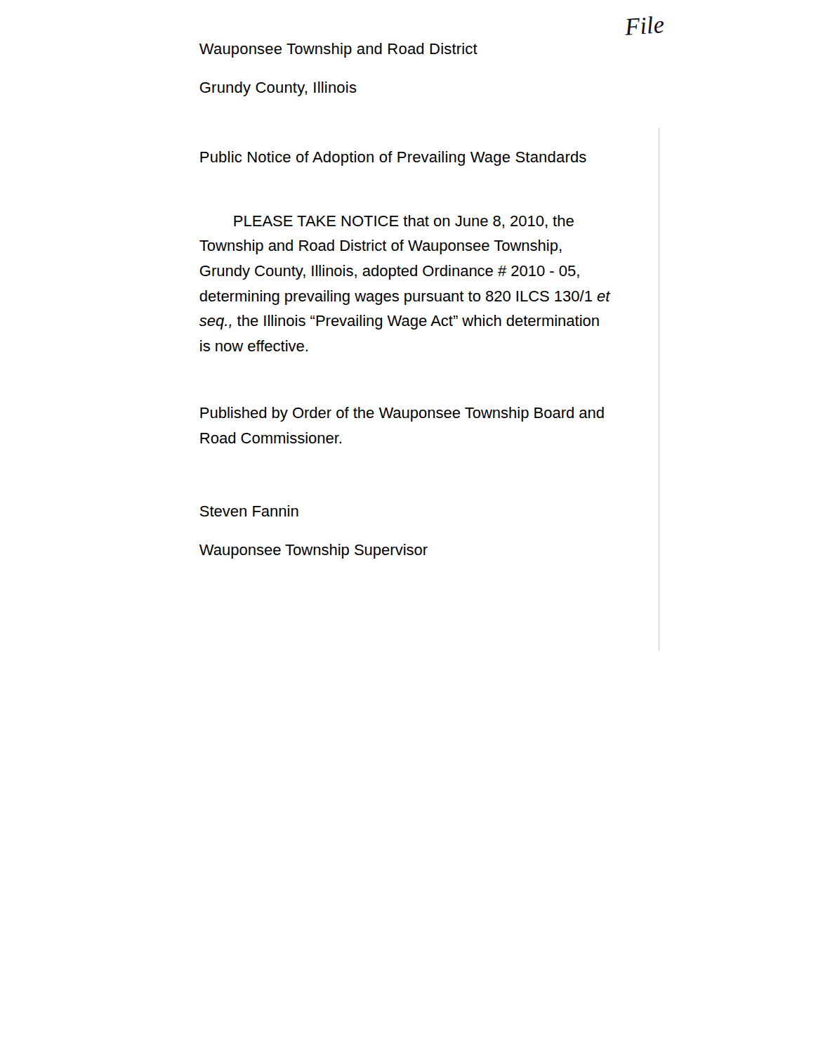File
Wauponsee Township and Road District Grundy County, Illinois
Public Notice of Adoption of Prevailing Wage Standards
PLEASE TAKE NOTICE that on June 8, 2010, the Township and Road District of Wauponsee Township, Grundy County, Illinois, adopted Ordinance # 2010 - 05, determining prevailing wages pursuant to 820 ILCS 130/1 et seq., the Illinois “Prevailing Wage Act” which determination is now effective.
Published by Order of the Wauponsee Township Board and Road Commissioner.
Steven Fannin Wauponsee Township Supervisor